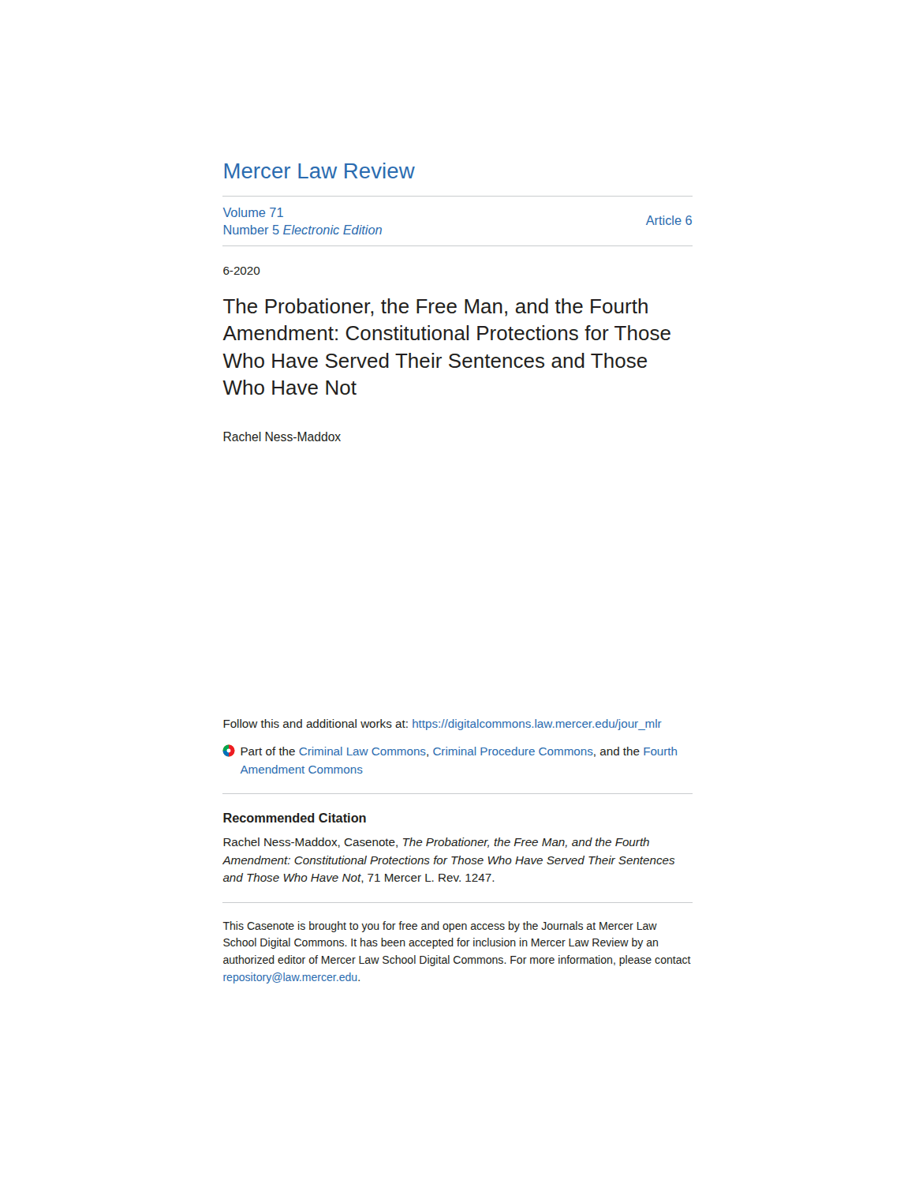Mercer Law Review
Volume 71 Number 5 Electronic Edition
Article 6
6-2020
The Probationer, the Free Man, and the Fourth Amendment: Constitutional Protections for Those Who Have Served Their Sentences and Those Who Have Not
Rachel Ness-Maddox
Follow this and additional works at: https://digitalcommons.law.mercer.edu/jour_mlr
Part of the Criminal Law Commons, Criminal Procedure Commons, and the Fourth Amendment Commons
Recommended Citation
Rachel Ness-Maddox, Casenote, The Probationer, the Free Man, and the Fourth Amendment: Constitutional Protections for Those Who Have Served Their Sentences and Those Who Have Not, 71 Mercer L. Rev. 1247.
This Casenote is brought to you for free and open access by the Journals at Mercer Law School Digital Commons. It has been accepted for inclusion in Mercer Law Review by an authorized editor of Mercer Law School Digital Commons. For more information, please contact repository@law.mercer.edu.